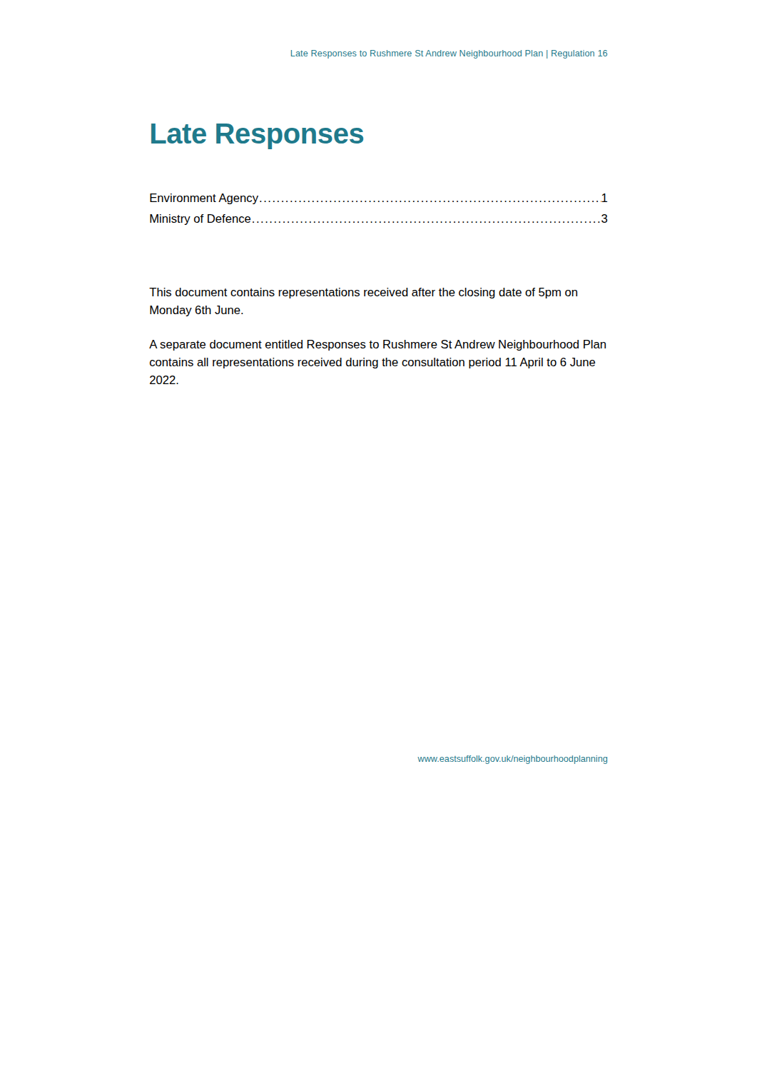Late Responses to Rushmere St Andrew Neighbourhood Plan | Regulation 16
Late Responses
Environment Agency .................................................................................................. 1
Ministry of Defence ................................................................................................... 3
This document contains representations received after the closing date of 5pm on Monday 6th June.
A separate document entitled Responses to Rushmere St Andrew Neighbourhood Plan contains all representations received during the consultation period 11 April to 6 June 2022.
www.eastsuffolk.gov.uk/neighbourhoodplanning